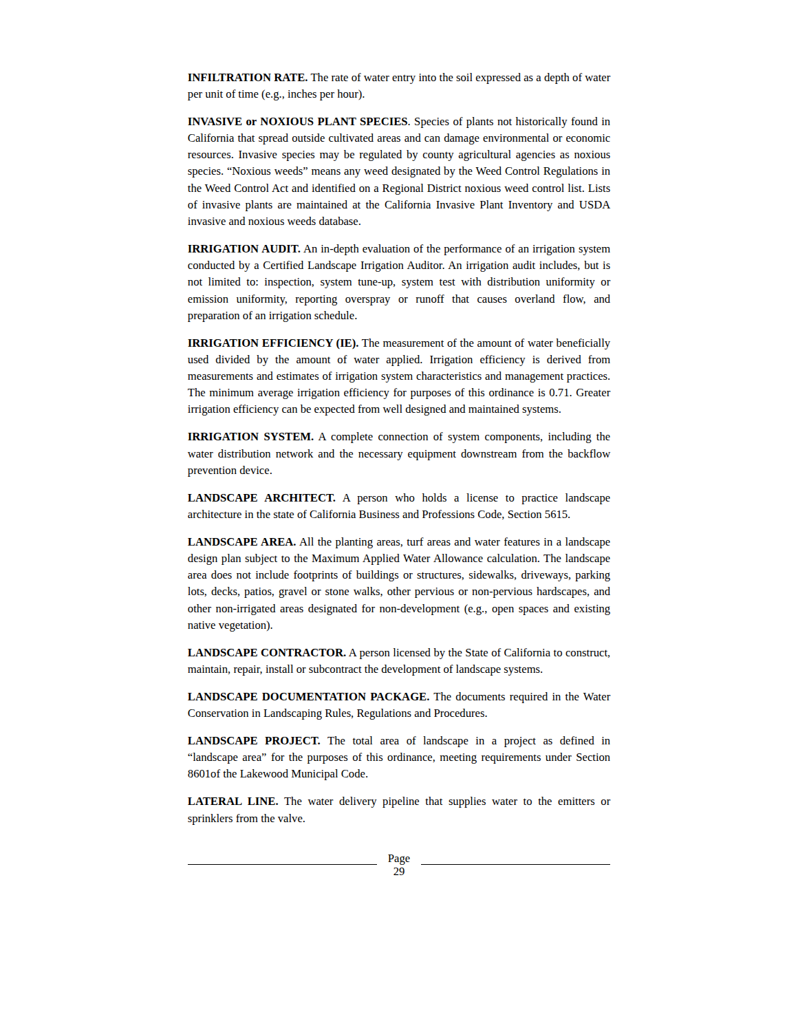INFILTRATION RATE. The rate of water entry into the soil expressed as a depth of water per unit of time (e.g., inches per hour).
INVASIVE or NOXIOUS PLANT SPECIES. Species of plants not historically found in California that spread outside cultivated areas and can damage environmental or economic resources. Invasive species may be regulated by county agricultural agencies as noxious species. “Noxious weeds” means any weed designated by the Weed Control Regulations in the Weed Control Act and identified on a Regional District noxious weed control list. Lists of invasive plants are maintained at the California Invasive Plant Inventory and USDA invasive and noxious weeds database.
IRRIGATION AUDIT. An in-depth evaluation of the performance of an irrigation system conducted by a Certified Landscape Irrigation Auditor. An irrigation audit includes, but is not limited to: inspection, system tune-up, system test with distribution uniformity or emission uniformity, reporting overspray or runoff that causes overland flow, and preparation of an irrigation schedule.
IRRIGATION EFFICIENCY (IE). The measurement of the amount of water beneficially used divided by the amount of water applied. Irrigation efficiency is derived from measurements and estimates of irrigation system characteristics and management practices. The minimum average irrigation efficiency for purposes of this ordinance is 0.71. Greater irrigation efficiency can be expected from well designed and maintained systems.
IRRIGATION SYSTEM. A complete connection of system components, including the water distribution network and the necessary equipment downstream from the backflow prevention device.
LANDSCAPE ARCHITECT. A person who holds a license to practice landscape architecture in the state of California Business and Professions Code, Section 5615.
LANDSCAPE AREA. All the planting areas, turf areas and water features in a landscape design plan subject to the Maximum Applied Water Allowance calculation. The landscape area does not include footprints of buildings or structures, sidewalks, driveways, parking lots, decks, patios, gravel or stone walks, other pervious or non-pervious hardscapes, and other non-irrigated areas designated for non-development (e.g., open spaces and existing native vegetation).
LANDSCAPE CONTRACTOR. A person licensed by the State of California to construct, maintain, repair, install or subcontract the development of landscape systems.
LANDSCAPE DOCUMENTATION PACKAGE. The documents required in the Water Conservation in Landscaping Rules, Regulations and Procedures.
LANDSCAPE PROJECT. The total area of landscape in a project as defined in “landscape area” for the purposes of this ordinance, meeting requirements under Section 8601of the Lakewood Municipal Code.
LATERAL LINE. The water delivery pipeline that supplies water to the emitters or sprinklers from the valve.
Page
29